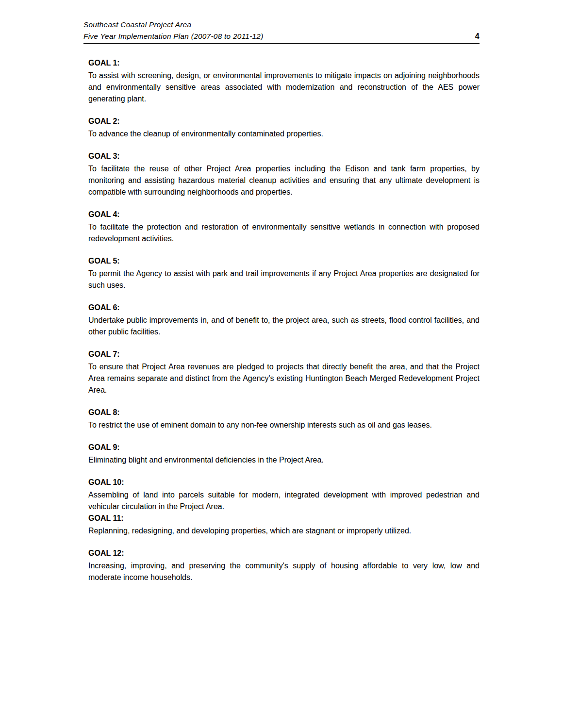Southeast Coastal Project Area
Five Year Implementation Plan (2007-08 to 2011-12) 4
GOAL 1:
To assist with screening, design, or environmental improvements to mitigate impacts on adjoining neighborhoods and environmentally sensitive areas associated with modernization and reconstruction of the AES power generating plant.
GOAL 2:
To advance the cleanup of environmentally contaminated properties.
GOAL 3:
To facilitate the reuse of other Project Area properties including the Edison and tank farm properties, by monitoring and assisting hazardous material cleanup activities and ensuring that any ultimate development is compatible with surrounding neighborhoods and properties.
GOAL 4:
To facilitate the protection and restoration of environmentally sensitive wetlands in connection with proposed redevelopment activities.
GOAL 5:
To permit the Agency to assist with park and trail improvements if any Project Area properties are designated for such uses.
GOAL 6:
Undertake public improvements in, and of benefit to, the project area, such as streets, flood control facilities, and other public facilities.
GOAL 7:
To ensure that Project Area revenues are pledged to projects that directly benefit the area, and that the Project Area remains separate and distinct from the Agency's existing Huntington Beach Merged Redevelopment Project Area.
GOAL 8:
To restrict the use of eminent domain to any non-fee ownership interests such as oil and gas leases.
GOAL 9:
Eliminating blight and environmental deficiencies in the Project Area.
GOAL 10:
Assembling of land into parcels suitable for modern, integrated development with improved pedestrian and vehicular circulation in the Project Area.
GOAL 11:
Replanning, redesigning, and developing properties, which are stagnant or improperly utilized.
GOAL 12:
Increasing, improving, and preserving the community's supply of housing affordable to very low, low and moderate income households.